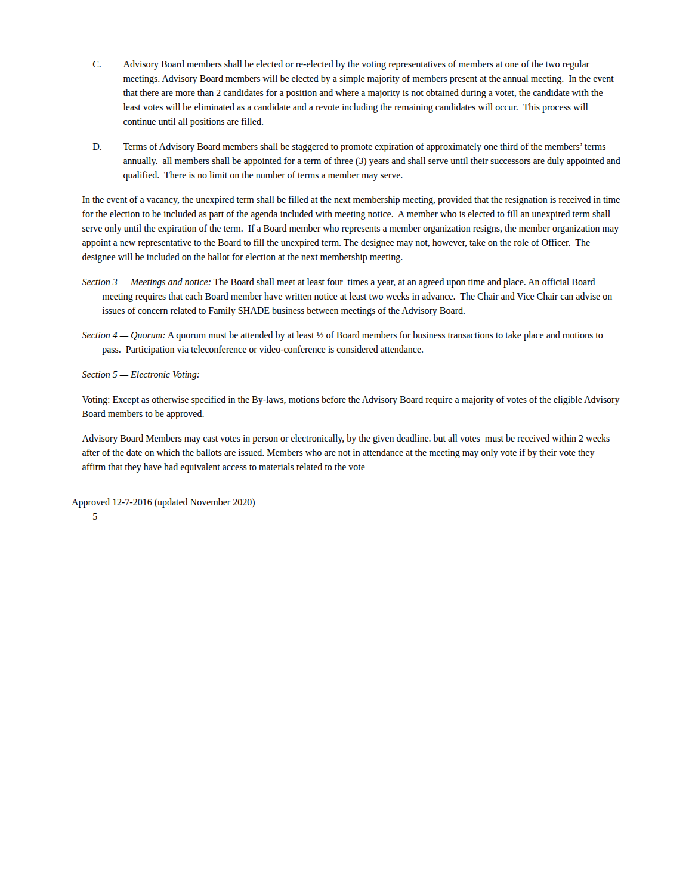C.
Advisory Board members shall be elected or re-elected by the voting representatives of members at one of the two regular meetings. Advisory Board members will be elected by a simple majority of members present at the annual meeting. In the event that there are more than 2 candidates for a position and where a majority is not obtained during a votet, the candidate with the least votes will be eliminated as a candidate and a revote including the remaining candidates will occur. This process will continue until all positions are filled.
D.
Terms of Advisory Board members shall be staggered to promote expiration of approximately one third of the members’ terms annually. all members shall be appointed for a term of three (3) years and shall serve until their successors are duly appointed and qualified. There is no limit on the number of terms a member may serve.
In the event of a vacancy, the unexpired term shall be filled at the next membership meeting, provided that the resignation is received in time for the election to be included as part of the agenda included with meeting notice. A member who is elected to fill an unexpired term shall serve only until the expiration of the term. If a Board member who represents a member organization resigns, the member organization may appoint a new representative to the Board to fill the unexpired term. The designee may not, however, take on the role of Officer. The designee will be included on the ballot for election at the next membership meeting.
Section 3 — Meetings and notice: The Board shall meet at least four times a year, at an agreed upon time and place. An official Board meeting requires that each Board member have written notice at least two weeks in advance. The Chair and Vice Chair can advise on issues of concern related to Family SHADE business between meetings of the Advisory Board.
Section 4 — Quorum: A quorum must be attended by at least ½ of Board members for business transactions to take place and motions to pass. Participation via teleconference or video-conference is considered attendance.
Section 5 — Electronic Voting:
Voting: Except as otherwise specified in the By-laws, motions before the Advisory Board require a majority of votes of the eligible Advisory Board members to be approved.
Advisory Board Members may cast votes in person or electronically, by the given deadline. but all votes must be received within 2 weeks after of the date on which the ballots are issued. Members who are not in attendance at the meeting may only vote if by their vote they affirm that they have had equivalent access to materials related to the vote
Approved 12-7-2016 (updated November 2020)
5